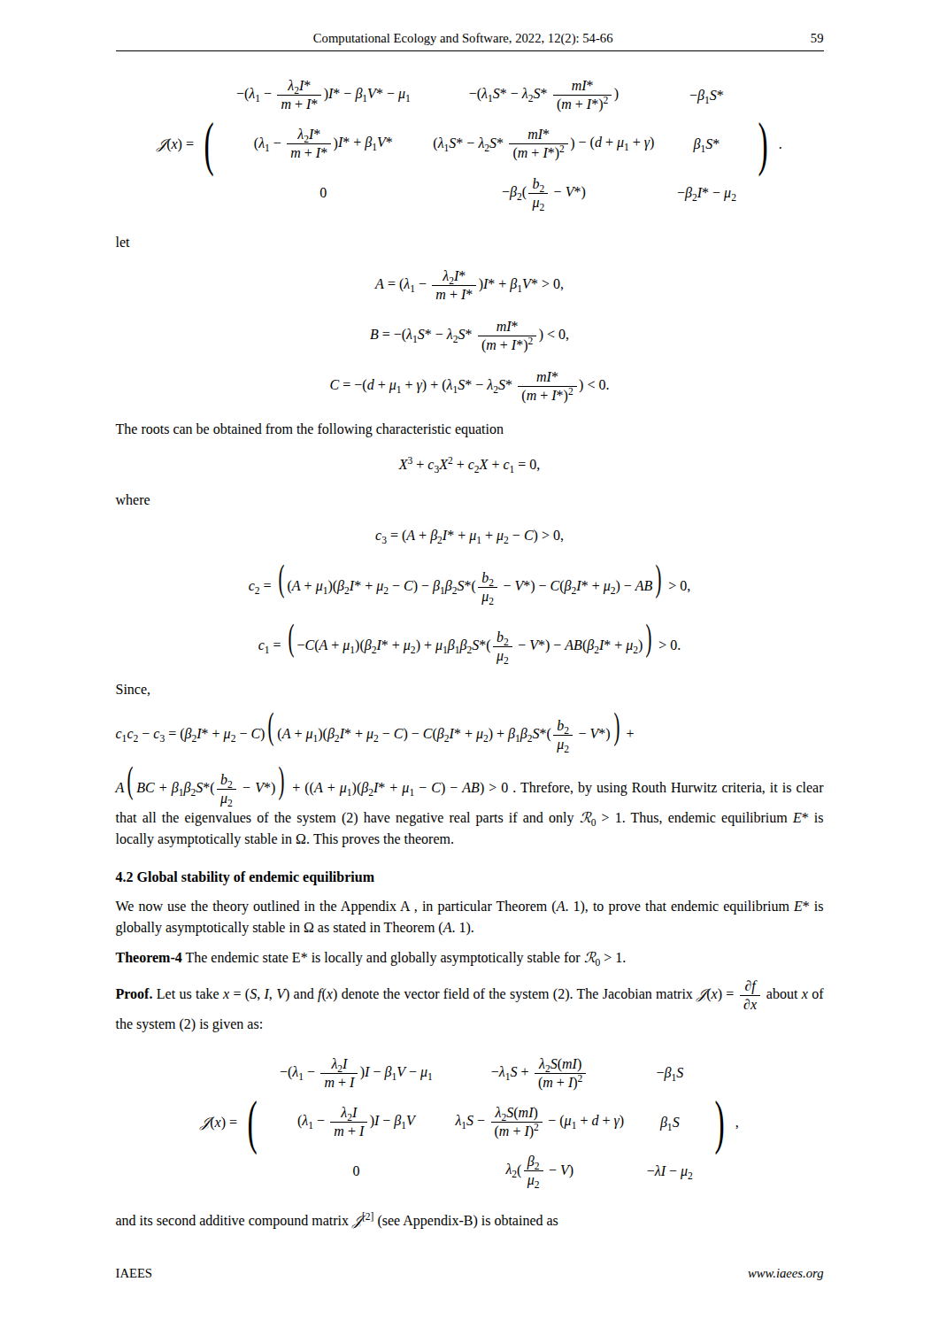Computational Ecology and Software, 2022, 12(2): 54-66 59
𝒥(x) = (
| − ( λ 1 − λ 2 I * m + I * ) I * − β 1 V * − μ 1 | − ( λ 1 S * − λ 2 S * mI * ( m + I *) 2 ) | − β 1 S * |
| ( λ 1 − λ 2 I * m + I * ) I * + β 1 V * | ( λ 1 S * − λ 2 S * mI * ( m + I *) 2 ) − ( d + μ 1 + γ ) | β 1 S * |
| 0 | − β 2 ( b 2 μ 2 − V *) | − β 2 I * − μ 2 |
) .
let
A = (λ1 − λ2I*m + I*) I* + β1V* > 0,
B = −(λ1S* − λ2S* mI*(m + I*)2) < 0,
C = −(d + μ1 + γ) + (λ1S* − λ2S* mI*(m + I*)2) < 0.
The roots can be obtained from the following characteristic equation
X3 + c3X2 + c2X + c1 = 0,
where
c3 = (A + β2I* + μ1 + μ2 − C) > 0,
c2 = ((A + μ1)(β2I* + μ2 − C) − β1β2S*(b2 μ2 − V*) − C(β2I* + μ2) − AB) > 0,
c1 = (−C(A + μ1)(β2I* + μ2) + μ1β1β2S*(b2 μ2 − V*) − AB(β2I* + μ2)) > 0.
Since,
c1c2 − c3 = (β2I* + μ2 − C)((A + μ1)(β2I* + μ2 − C) − C(β2I* + μ2) + β1β2S*(b2 μ2 − V*)) +
A(BC + β1β2S*(b2 μ2 − V*)) + ((A + μ1)(β2I* + μ1 − C) − AB) > 0 . Threfore, by using Routh Hurwitz criteria, it is clear that all the eigenvalues of the system (2) have negative real parts if and only ℛ0 > 1. Thus, endemic equilibrium E* is locally asymptotically stable in Ω. This proves the theorem.
4.2 Global stability of endemic equilibrium
We now use the theory outlined in the Appendix A , in particular Theorem (A. 1), to prove that endemic equilibrium E* is globally asymptotically stable in Ω as stated in Theorem (A. 1).
Theorem-4 The endemic state E* is locally and globally asymptotically stable for ℛ0 > 1.
Proof. Let us take x = (S, I, V) and f(x) denote the vector field of the system (2). The Jacobian matrix 𝒥(x) = ∂f∂x about x of the system (2) is given as:
𝒥(x) = (
| − ( λ 1 − λ 2 I m + I ) I − β 1 V − μ 1 | − λ 1 S + λ 2 S ( mI ) ( m + I ) 2 | − β 1 S |
| ( λ 1 − λ 2 I m + I ) I − β 1 V | λ 1 S − λ 2 S ( mI ) ( m + I ) 2 − ( μ 1 + d + γ ) | β 1 S |
| 0 | λ 2 ( β 2 μ 2 − V ) | − λI − μ 2 |
) ,
and its second additive compound matrix 𝒥[2] (see Appendix-B) is obtained as
IAEES www.iaees.org